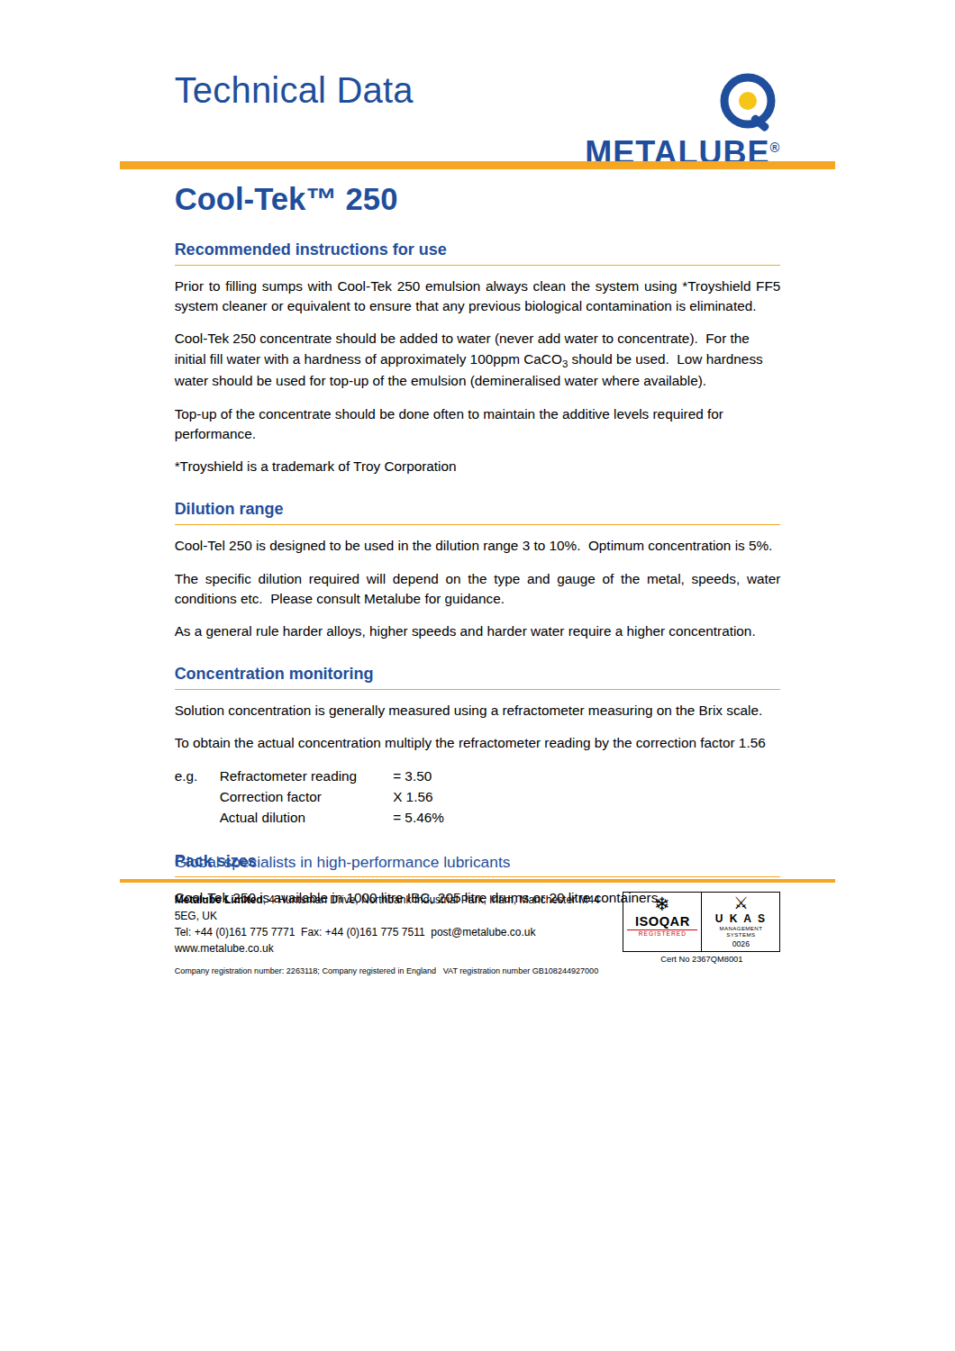Technical Data
METALUBE®
Cool-Tek™ 250
Recommended instructions for use
Prior to filling sumps with Cool-Tek 250 emulsion always clean the system using *Troyshield FF5 system cleaner or equivalent to ensure that any previous biological contamination is eliminated.
Cool-Tek 250 concentrate should be added to water (never add water to concentrate). For the initial fill water with a hardness of approximately 100ppm CaCO3 should be used. Low hardness water should be used for top-up of the emulsion (demineralised water where available).
Top-up of the concentrate should be done often to maintain the additive levels required for performance.
*Troyshield is a trademark of Troy Corporation
Dilution range
Cool-Tel 250 is designed to be used in the dilution range 3 to 10%. Optimum concentration is 5%.
The specific dilution required will depend on the type and gauge of the metal, speeds, water conditions etc. Please consult Metalube for guidance.
As a general rule harder alloys, higher speeds and harder water require a higher concentration.
Concentration monitoring
Solution concentration is generally measured using a refractometer measuring on the Brix scale.
To obtain the actual concentration multiply the refractometer reading by the correction factor 1.56
| e.g. | Refractometer reading | = 3.50 |
| | Correction factor | X 1.56 |
| | Actual dilution | = 5.46% |
Pack sizes
Cool-Tek 250 is available in 1000 litre IBC, 205 litre drums or 20 litre containers.
Global specialists in high-performance lubricants
Metalube Limited, 4 Huntsman Drive, Northbank Industrial Park, Irlam, Manchester M44 5EG, UK
Tel: +44 (0)161 775 7771 Fax: +44 (0)161 775 7511 post@metalube.co.uk www.metalube.co.uk
Company registration number: 2263118; Company registered in England VAT registration number GB108244927000
❄
ISOQAR
REGISTERED
⚔
U K A S
MANAGEMENT
SYSTEMS
0026
Cert No 2367QM8001